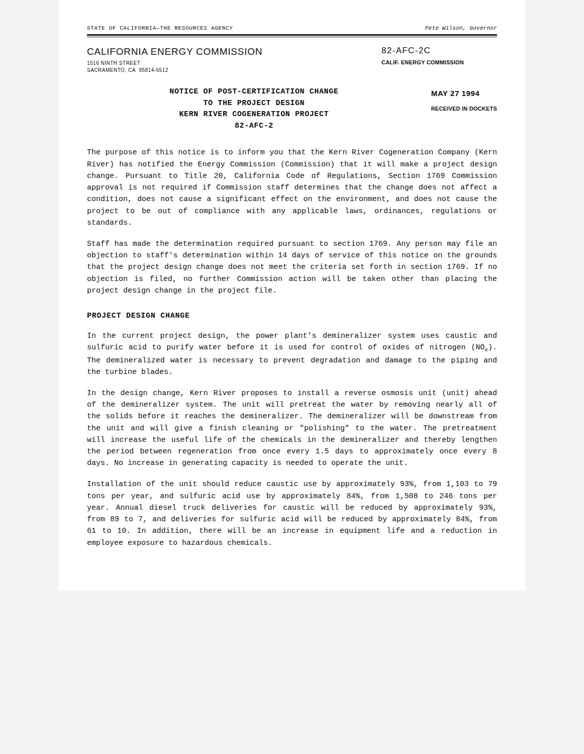State of California—The Resources Agency Pete Wilson, Governor
CALIFORNIA ENERGY COMMISSION
1516 Ninth Street
Sacramento, CA 95814-5512
82-AFC-2C
CALIF. ENERGY COMMISSION
NOTICE OF POST-CERTIFICATION CHANGE TO THE PROJECT DESIGN KERN RIVER COGENERATION PROJECT 82-AFC-2
MAY 27 1994
RECEIVED IN DOCKETS
The purpose of this notice is to inform you that the Kern River Cogeneration Company (Kern River) has notified the Energy Commission (Commission) that it will make a project design change. Pursuant to Title 20, California Code of Regulations, Section 1769 Commission approval is not required if Commission staff determines that the change does not affect a condition, does not cause a significant effect on the environment, and does not cause the project to be out of compliance with any applicable laws, ordinances, regulations or standards.
Staff has made the determination required pursuant to section 1769. Any person may file an objection to staff's determination within 14 days of service of this notice on the grounds that the project design change does not meet the criteria set forth in section 1769. If no objection is filed, no further Commission action will be taken other than placing the project design change in the project file.
PROJECT DESIGN CHANGE
In the current project design, the power plant's demineralizer system uses caustic and sulfuric acid to purify water before it is used for control of oxides of nitrogen (NOx). The demineralized water is necessary to prevent degradation and damage to the piping and the turbine blades.
In the design change, Kern River proposes to install a reverse osmosis unit (unit) ahead of the demineralizer system. The unit will pretreat the water by removing nearly all of the solids before it reaches the demineralizer. The demineralizer will be downstream from the unit and will give a finish cleaning or "polishing" to the water. The pretreatment will increase the useful life of the chemicals in the demineralizer and thereby lengthen the period between regeneration from once every 1.5 days to approximately once every 8 days. No increase in generating capacity is needed to operate the unit.
Installation of the unit should reduce caustic use by approximately 93%, from 1,103 to 79 tons per year, and sulfuric acid use by approximately 84%, from 1,508 to 246 tons per year. Annual diesel truck deliveries for caustic will be reduced by approximately 93%, from 89 to 7, and deliveries for sulfuric acid will be reduced by approximately 84%, from 61 to 10. In addition, there will be an increase in equipment life and a reduction in employee exposure to hazardous chemicals.